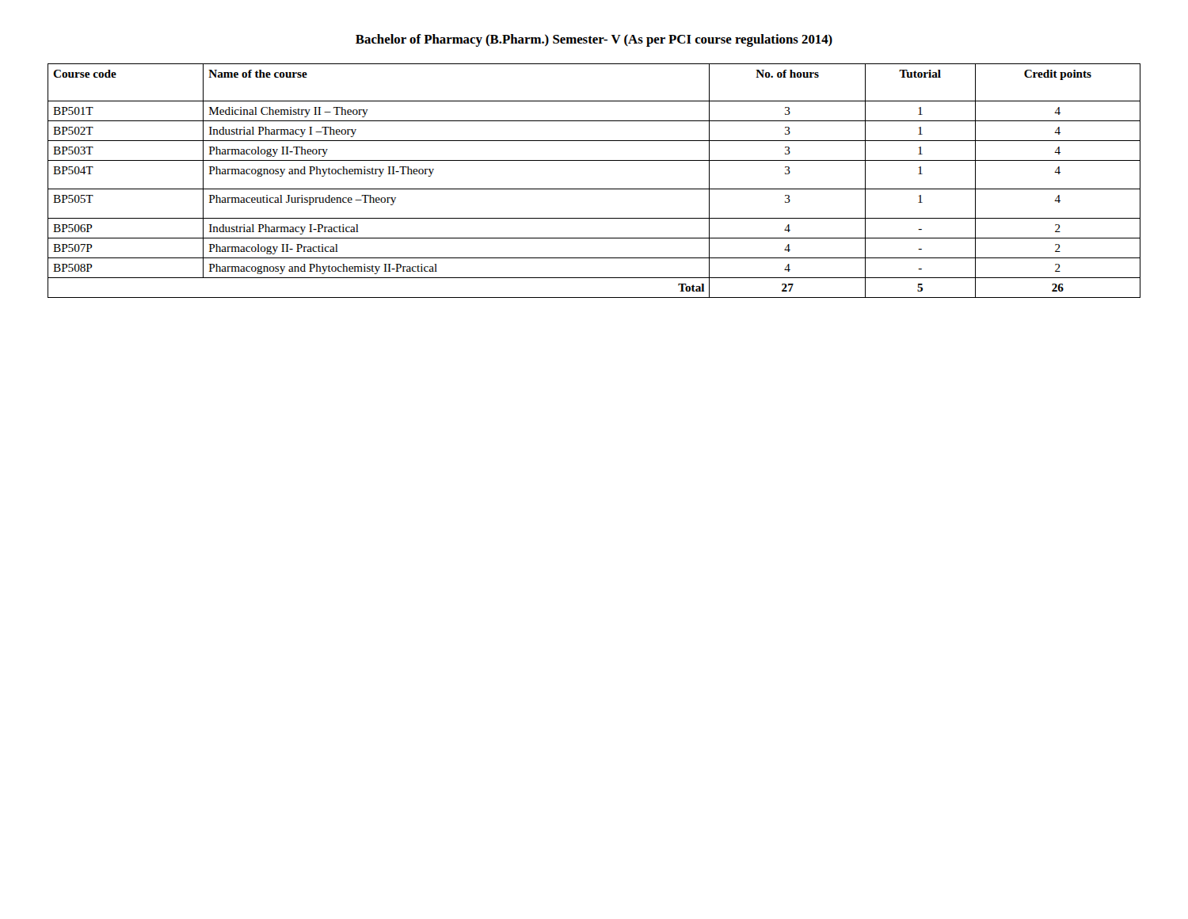Bachelor of Pharmacy (B.Pharm.) Semester- V (As per PCI course regulations 2014)
| Course code | Name of the course | No. of hours | Tutorial | Credit points |
| --- | --- | --- | --- | --- |
| BP501T | Medicinal Chemistry II – Theory | 3 | 1 | 4 |
| BP502T | Industrial Pharmacy I –Theory | 3 | 1 | 4 |
| BP503T | Pharmacology II-Theory | 3 | 1 | 4 |
| BP504T | Pharmacognosy and Phytochemistry II-Theory | 3 | 1 | 4 |
| BP505T | Pharmaceutical Jurisprudence –Theory | 3 | 1 | 4 |
| BP506P | Industrial Pharmacy I-Practical | 4 | - | 2 |
| BP507P | Pharmacology II- Practical | 4 | - | 2 |
| BP508P | Pharmacognosy and Phytochemisty II-Practical | 4 | - | 2 |
| Total | 27 | 5 | 26 |